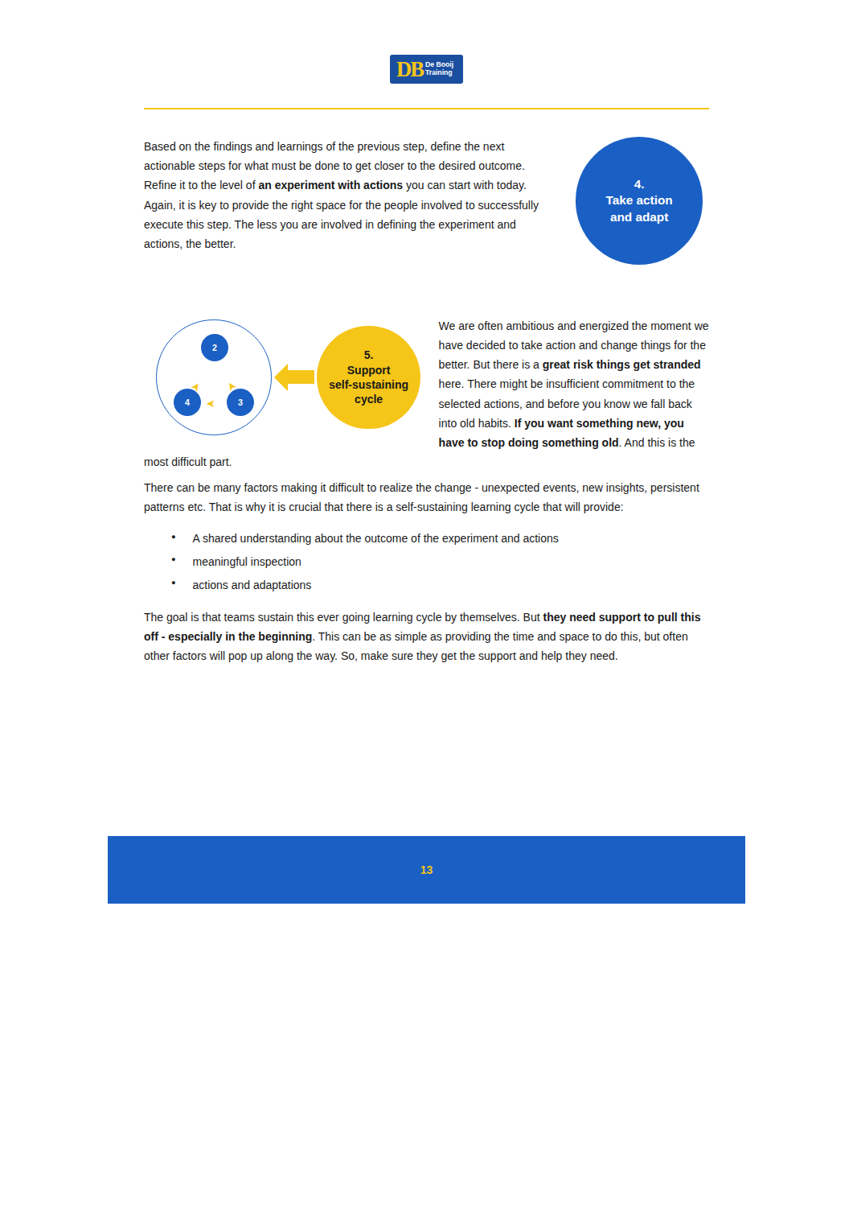DB De Booij
Training
4.
Take action
and adapt
Based on the findings and learnings of the previous step, define the next actionable steps for what must be done to get closer to the desired outcome. Refine it to the level of an experiment with actions you can start with today. Again, it is key to provide the right space for the people involved to successfully execute this step. The less you are involved in defining the experiment and actions, the better.
2
3
4
➤ ➤ ➤
5.
Support
self-sustaining
cycle
We are often ambitious and energized the moment we have decided to take action and change things for the better. But there is a great risk things get stranded here. There might be insufficient commitment to the selected actions, and before you know we fall back into old habits. If you want something new, you have to stop doing something old. And this is the most difficult part.
There can be many factors making it difficult to realize the change - unexpected events, new insights, persistent patterns etc. That is why it is crucial that there is a self-sustaining learning cycle that will provide:
A shared understanding about the outcome of the experiment and actions
meaningful inspection
actions and adaptations
The goal is that teams sustain this ever going learning cycle by themselves. But they need support to pull this off - especially in the beginning. This can be as simple as providing the time and space to do this, but often other factors will pop up along the way. So, make sure they get the support and help they need.
13